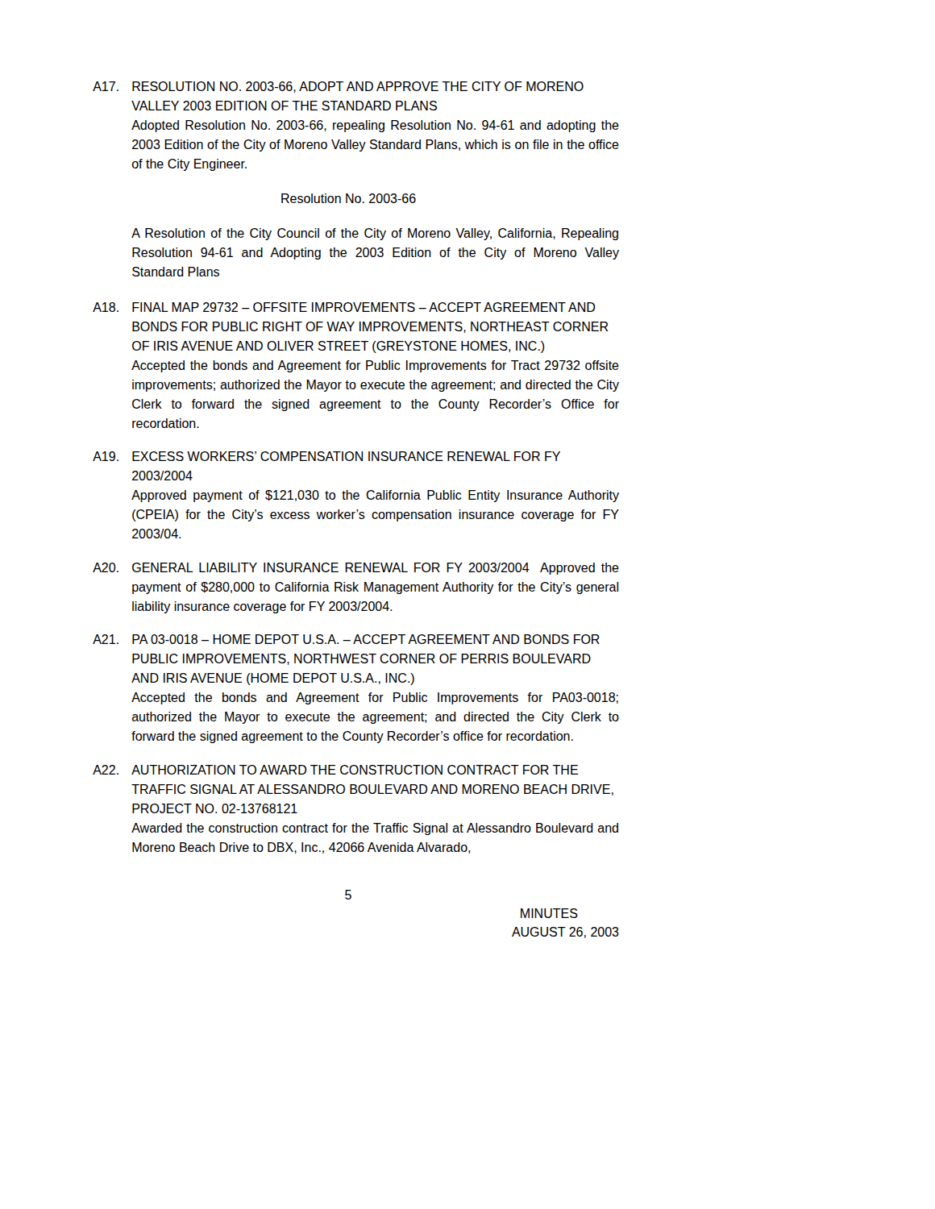A17.
RESOLUTION NO. 2003-66, ADOPT AND APPROVE THE CITY OF MORENO VALLEY 2003 EDITION OF THE STANDARD PLANS
Adopted Resolution No. 2003-66, repealing Resolution No. 94-61 and adopting the 2003 Edition of the City of Moreno Valley Standard Plans, which is on file in the office of the City Engineer.
Resolution No. 2003-66
A Resolution of the City Council of the City of Moreno Valley, California, Repealing Resolution 94-61 and Adopting the 2003 Edition of the City of Moreno Valley Standard Plans
A18.
FINAL MAP 29732 – OFFSITE IMPROVEMENTS – ACCEPT AGREEMENT AND BONDS FOR PUBLIC RIGHT OF WAY IMPROVEMENTS, NORTHEAST CORNER OF IRIS AVENUE AND OLIVER STREET (GREYSTONE HOMES, INC.)
Accepted the bonds and Agreement for Public Improvements for Tract 29732 offsite improvements; authorized the Mayor to execute the agreement; and directed the City Clerk to forward the signed agreement to the County Recorder’s Office for recordation.
A19.
EXCESS WORKERS’ COMPENSATION INSURANCE RENEWAL FOR FY 2003/2004
Approved payment of $121,030 to the California Public Entity Insurance Authority (CPEIA) for the City’s excess worker’s compensation insurance coverage for FY 2003/04.
A20.
GENERAL LIABILITY INSURANCE RENEWAL FOR FY 2003/2004 Approved the payment of $280,000 to California Risk Management Authority for the City’s general liability insurance coverage for FY 2003/2004.
A21.
PA 03-0018 – HOME DEPOT U.S.A. – ACCEPT AGREEMENT AND BONDS FOR PUBLIC IMPROVEMENTS, NORTHWEST CORNER OF PERRIS BOULEVARD AND IRIS AVENUE (HOME DEPOT U.S.A., INC.)
Accepted the bonds and Agreement for Public Improvements for PA03-0018; authorized the Mayor to execute the agreement; and directed the City Clerk to forward the signed agreement to the County Recorder’s office for recordation.
A22.
AUTHORIZATION TO AWARD THE CONSTRUCTION CONTRACT FOR THE TRAFFIC SIGNAL AT ALESSANDRO BOULEVARD AND MORENO BEACH DRIVE, PROJECT NO. 02-13768121
Awarded the construction contract for the Traffic Signal at Alessandro Boulevard and Moreno Beach Drive to DBX, Inc., 42066 Avenida Alvarado,
5
MINUTES
AUGUST 26, 2003